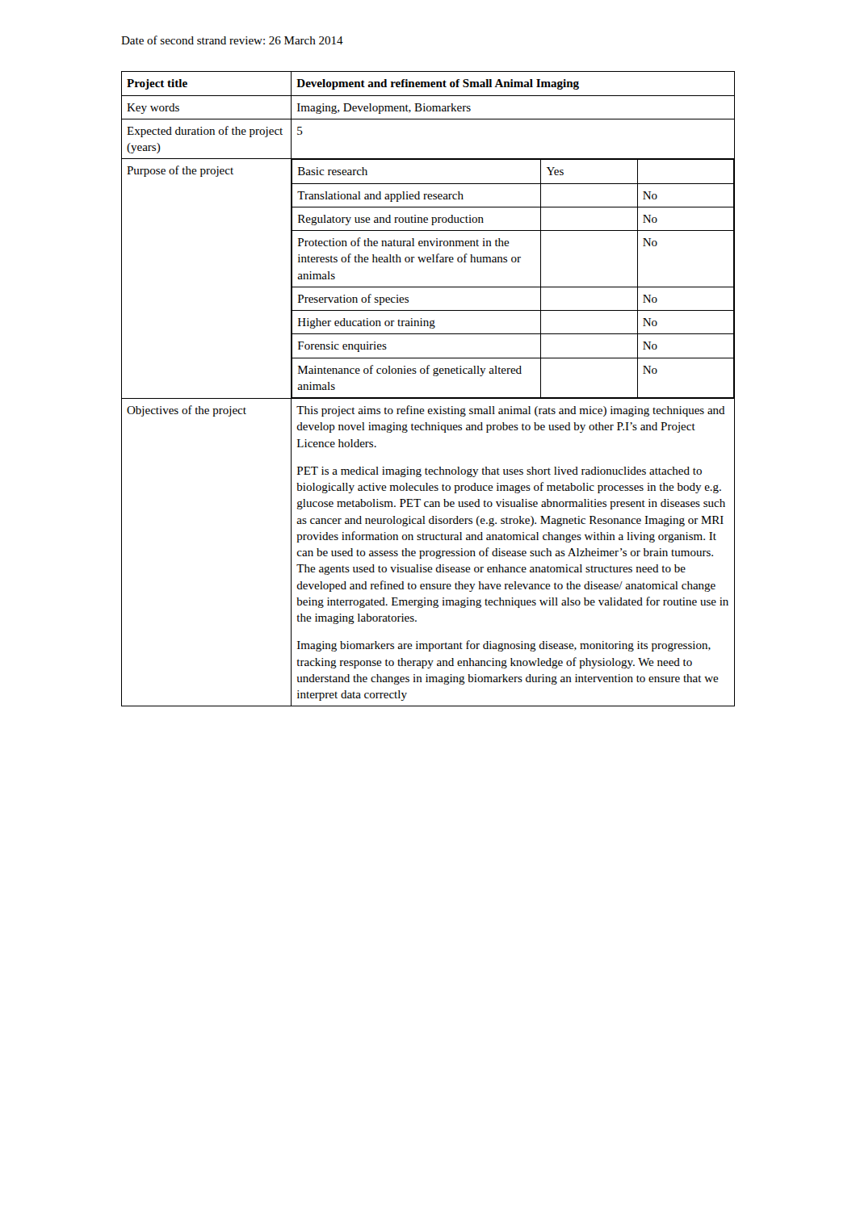Date of second strand review: 26 March 2014
| Project title | Development and refinement of Small Animal Imaging |
| Key words | Imaging, Development, Biomarkers |
| Expected duration of the project (years) | 5 |
| Purpose of the project | / Basic research / Yes / / / Translational and applied research / / No / / Regulatory use and routine production / / No / / Protection of the natural environment in the interests of the health or welfare of humans or animals / / No / / Preservation of species / / No / / Higher education or training / / No / / Forensic enquiries / / No / / Maintenance of colonies of genetically altered animals / / No / |
| Objectives of the project | This project aims to refine existing small animal (rats and mice) imaging techniques and develop novel imaging techniques and probes to be used by other P.I’s and Project Licence holders. PET is a medical imaging technology that uses short lived radionuclides attached to biologically active molecules to produce images of metabolic processes in the body e.g. glucose metabolism. PET can be used to visualise abnormalities present in diseases such as cancer and neurological disorders (e.g. stroke). Magnetic Resonance Imaging or MRI provides information on structural and anatomical changes within a living organism. It can be used to assess the progression of disease such as Alzheimer’s or brain tumours. The agents used to visualise disease or enhance anatomical structures need to be developed and refined to ensure they have relevance to the disease/ anatomical change being interrogated. Emerging imaging techniques will also be validated for routine use in the imaging laboratories. Imaging biomarkers are important for diagnosing disease, monitoring its progression, tracking response to therapy and enhancing knowledge of physiology. We need to understand the changes in imaging biomarkers during an intervention to ensure that we interpret data correctly |